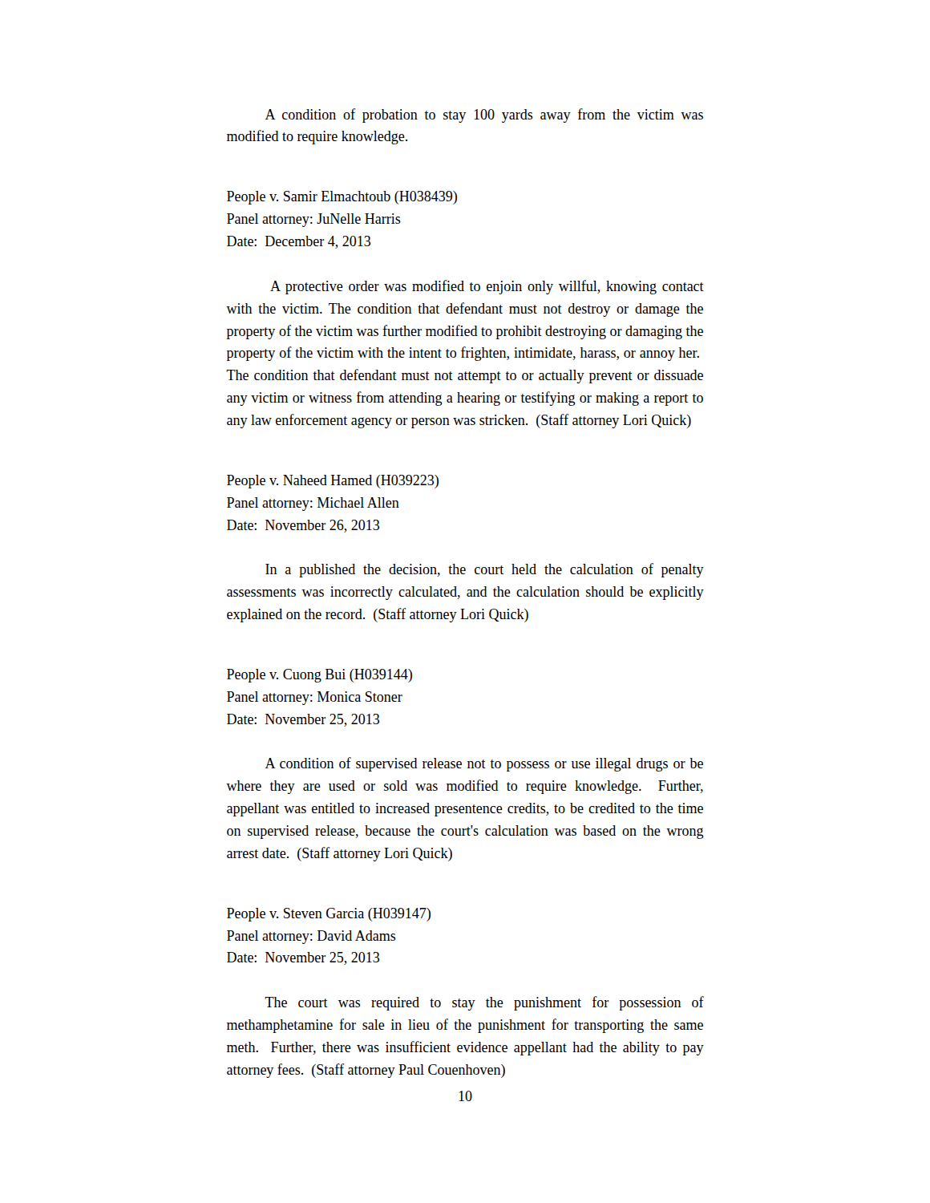A condition of probation to stay 100 yards away from the victim was modified to require knowledge.
People v. Samir Elmachtoub (H038439)
Panel attorney: JuNelle Harris
Date: December 4, 2013
A protective order was modified to enjoin only willful, knowing contact with the victim. The condition that defendant must not destroy or damage the property of the victim was further modified to prohibit destroying or damaging the property of the victim with the intent to frighten, intimidate, harass, or annoy her. The condition that defendant must not attempt to or actually prevent or dissuade any victim or witness from attending a hearing or testifying or making a report to any law enforcement agency or person was stricken. (Staff attorney Lori Quick)
People v. Naheed Hamed (H039223)
Panel attorney: Michael Allen
Date: November 26, 2013
In a published the decision, the court held the calculation of penalty assessments was incorrectly calculated, and the calculation should be explicitly explained on the record. (Staff attorney Lori Quick)
People v. Cuong Bui (H039144)
Panel attorney: Monica Stoner
Date: November 25, 2013
A condition of supervised release not to possess or use illegal drugs or be where they are used or sold was modified to require knowledge. Further, appellant was entitled to increased presentence credits, to be credited to the time on supervised release, because the court's calculation was based on the wrong arrest date. (Staff attorney Lori Quick)
People v. Steven Garcia (H039147)
Panel attorney: David Adams
Date: November 25, 2013
The court was required to stay the punishment for possession of methamphetamine for sale in lieu of the punishment for transporting the same meth. Further, there was insufficient evidence appellant had the ability to pay attorney fees. (Staff attorney Paul Couenhoven)
10